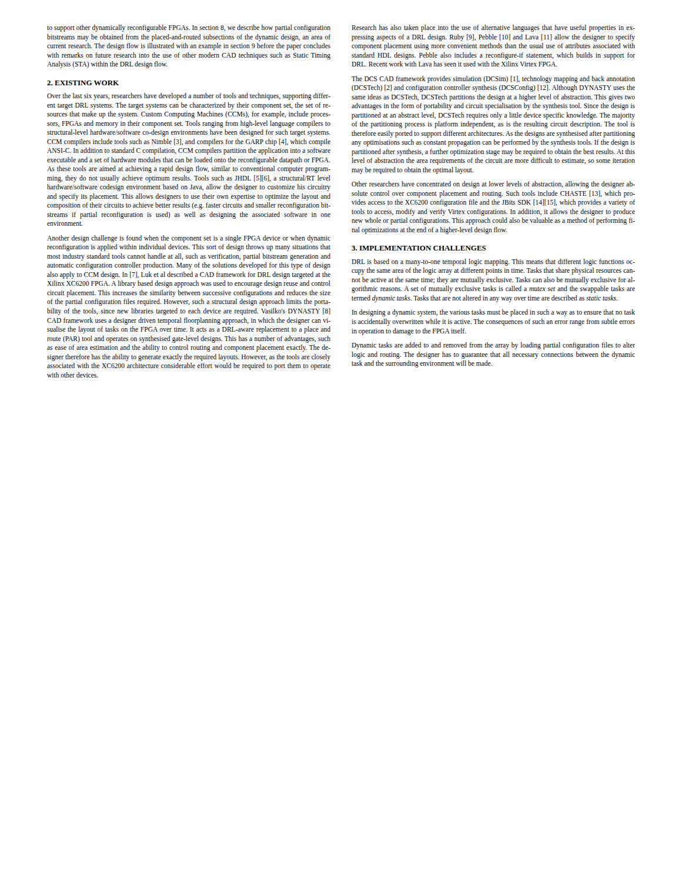to support other dynamically reconfigurable FPGAs. In section 8, we describe how partial configuration bitstreams may be obtained from the placed-and-routed subsections of the dynamic design, an area of current research. The design flow is illustrated with an example in section 9 before the paper concludes with remarks on future research into the use of other modern CAD techniques such as Static Timing Analysis (STA) within the DRL design flow.
2. EXISTING WORK
Over the last six years, researchers have developed a number of tools and techniques, supporting different target DRL systems. The target systems can be characterized by their component set, the set of resources that make up the system. Custom Computing Machines (CCMs), for example, include processors, FPGAs and memory in their component set. Tools ranging from high-level language compilers to structural-level hardware/software co-design environments have been designed for such target systems. CCM compilers include tools such as Nimble [3], and compilers for the GARP chip [4], which compile ANSI-C. In addition to standard C compilation, CCM compilers partition the application into a software executable and a set of hardware modules that can be loaded onto the reconfigurable datapath or FPGA. As these tools are aimed at achieving a rapid design flow, similar to conventional computer programming, they do not usually achieve optimum results. Tools such as JHDL [5][6], a structural/RT level hardware/software codesign environment based on Java, allow the designer to customize his circuitry and specify its placement. This allows designers to use their own expertise to optimize the layout and composition of their circuits to achieve better results (e.g. faster circuits and smaller reconfiguration bitstreams if partial reconfiguration is used) as well as designing the associated software in one environment.
Another design challenge is found when the component set is a single FPGA device or when dynamic reconfiguration is applied within individual devices. This sort of design throws up many situations that most industry standard tools cannot handle at all, such as verification, partial bitstream generation and automatic configuration controller production. Many of the solutions developed for this type of design also apply to CCM design. In [7], Luk et al described a CAD framework for DRL design targeted at the Xilinx XC6200 FPGA. A library based design approach was used to encourage design reuse and control circuit placement. This increases the similarity between successive configurations and reduces the size of the partial configuration files required. However, such a structural design approach limits the portability of the tools, since new libraries targeted to each device are required. Vasilko's DYNASTY [8] CAD framework uses a designer driven temporal floorplanning approach, in which the designer can visualise the layout of tasks on the FPGA over time. It acts as a DRL-aware replacement to a place and route (PAR) tool and operates on synthesised gate-level designs. This has a number of advantages, such as ease of area estimation and the ability to control routing and component placement exactly. The designer therefore has the ability to generate exactly the required layouts. However, as the tools are closely associated with the XC6200 architecture considerable effort would be required to port them to operate with other devices.
Research has also taken place into the use of alternative languages that have useful properties in expressing aspects of a DRL design. Ruby [9], Pebble [10] and Lava [11] allow the designer to specify component placement using more convenient methods than the usual use of attributes associated with standard HDL designs. Pebble also includes a reconfigure-if statement, which builds in support for DRL. Recent work with Lava has seen it used with the Xilinx Virtex FPGA.
The DCS CAD framework provides simulation (DCSim) [1], technology mapping and back annotation (DCSTech) [2] and configuration controller synthesis (DCSConfig) [12]. Although DYNASTY uses the same ideas as DCSTech, DCSTech partitions the design at a higher level of abstraction. This gives two advantages in the form of portability and circuit specialisation by the synthesis tool. Since the design is partitioned at an abstract level, DCSTech requires only a little device specific knowledge. The majority of the partitioning process is platform independent, as is the resulting circuit description. The tool is therefore easily ported to support different architectures. As the designs are synthesised after partitioning any optimisations such as constant propagation can be performed by the synthesis tools. If the design is partitioned after synthesis, a further optimization stage may be required to obtain the best results. At this level of abstraction the area requirements of the circuit are more difficult to estimate, so some iteration may be required to obtain the optimal layout.
Other researchers have concentrated on design at lower levels of abstraction, allowing the designer absolute control over component placement and routing. Such tools include CHASTE [13], which provides access to the XC6200 configuration file and the JBits SDK [14][15], which provides a variety of tools to access, modify and verify Virtex configurations. In addition, it allows the designer to produce new whole or partial configurations. This approach could also be valuable as a method of performing final optimizations at the end of a higher-level design flow.
3. IMPLEMENTATION CHALLENGES
DRL is based on a many-to-one temporal logic mapping. This means that different logic functions occupy the same area of the logic array at different points in time. Tasks that share physical resources cannot be active at the same time; they are mutually exclusive. Tasks can also be mutually exclusive for algorithmic reasons. A set of mutually exclusive tasks is called a mutex set and the swappable tasks are termed dynamic tasks. Tasks that are not altered in any way over time are described as static tasks.
In designing a dynamic system, the various tasks must be placed in such a way as to ensure that no task is accidentally overwritten while it is active. The consequences of such an error range from subtle errors in operation to damage to the FPGA itself.
Dynamic tasks are added to and removed from the array by loading partial configuration files to alter logic and routing. The designer has to guarantee that all necessary connections between the dynamic task and the surrounding environment will be made.